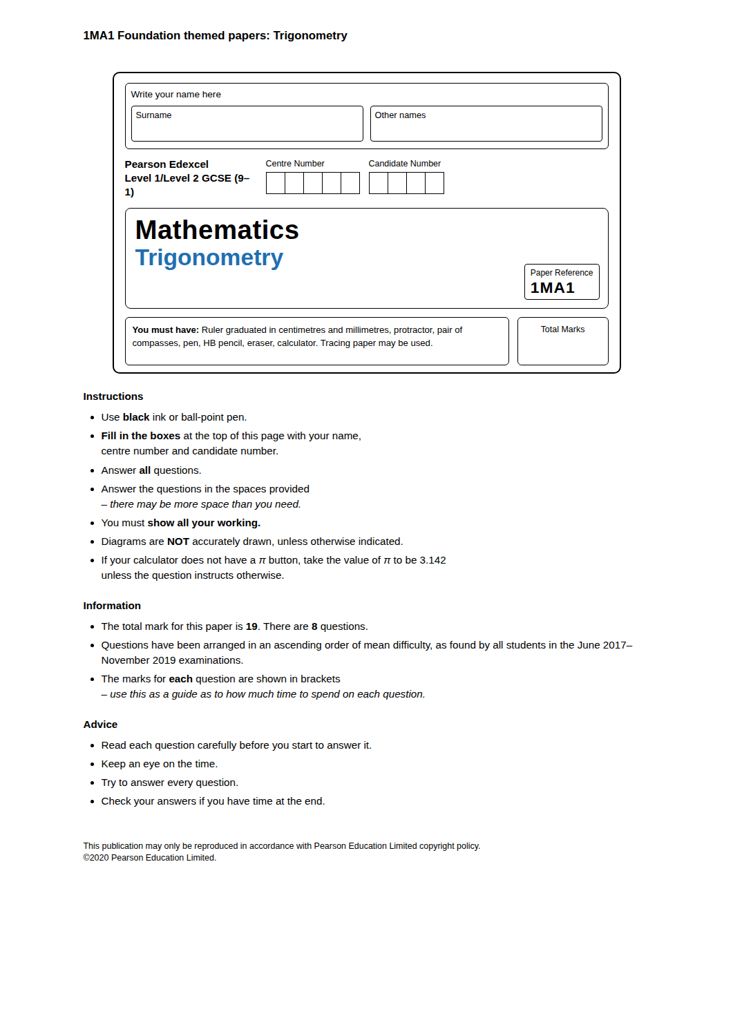1MA1 Foundation themed papers: Trigonometry
Write your name here
Surname
Other names
Pearson Edexcel
Level 1/Level 2 GCSE (9–1)
Centre Number
Candidate Number
Mathematics
Trigonometry
Paper Reference
1MA1
You must have: Ruler graduated in centimetres and millimetres, protractor, pair of compasses, pen, HB pencil, eraser, calculator. Tracing paper may be used.
Total Marks
Instructions
Use black ink or ball-point pen.
Fill in the boxes at the top of this page with your name,
centre number and candidate number.
Answer all questions.
Answer the questions in the spaces provided
– there may be more space than you need.
You must show all your working.
Diagrams are NOT accurately drawn, unless otherwise indicated.
If your calculator does not have a π button, take the value of π to be 3.142
unless the question instructs otherwise.
Information
The total mark for this paper is 19. There are 8 questions.
Questions have been arranged in an ascending order of mean difficulty, as found by all students in the June 2017–November 2019 examinations.
The marks for each question are shown in brackets
– use this as a guide as to how much time to spend on each question.
Advice
Read each question carefully before you start to answer it.
Keep an eye on the time.
Try to answer every question.
Check your answers if you have time at the end.
This publication may only be reproduced in accordance with Pearson Education Limited copyright policy.
©2020 Pearson Education Limited.